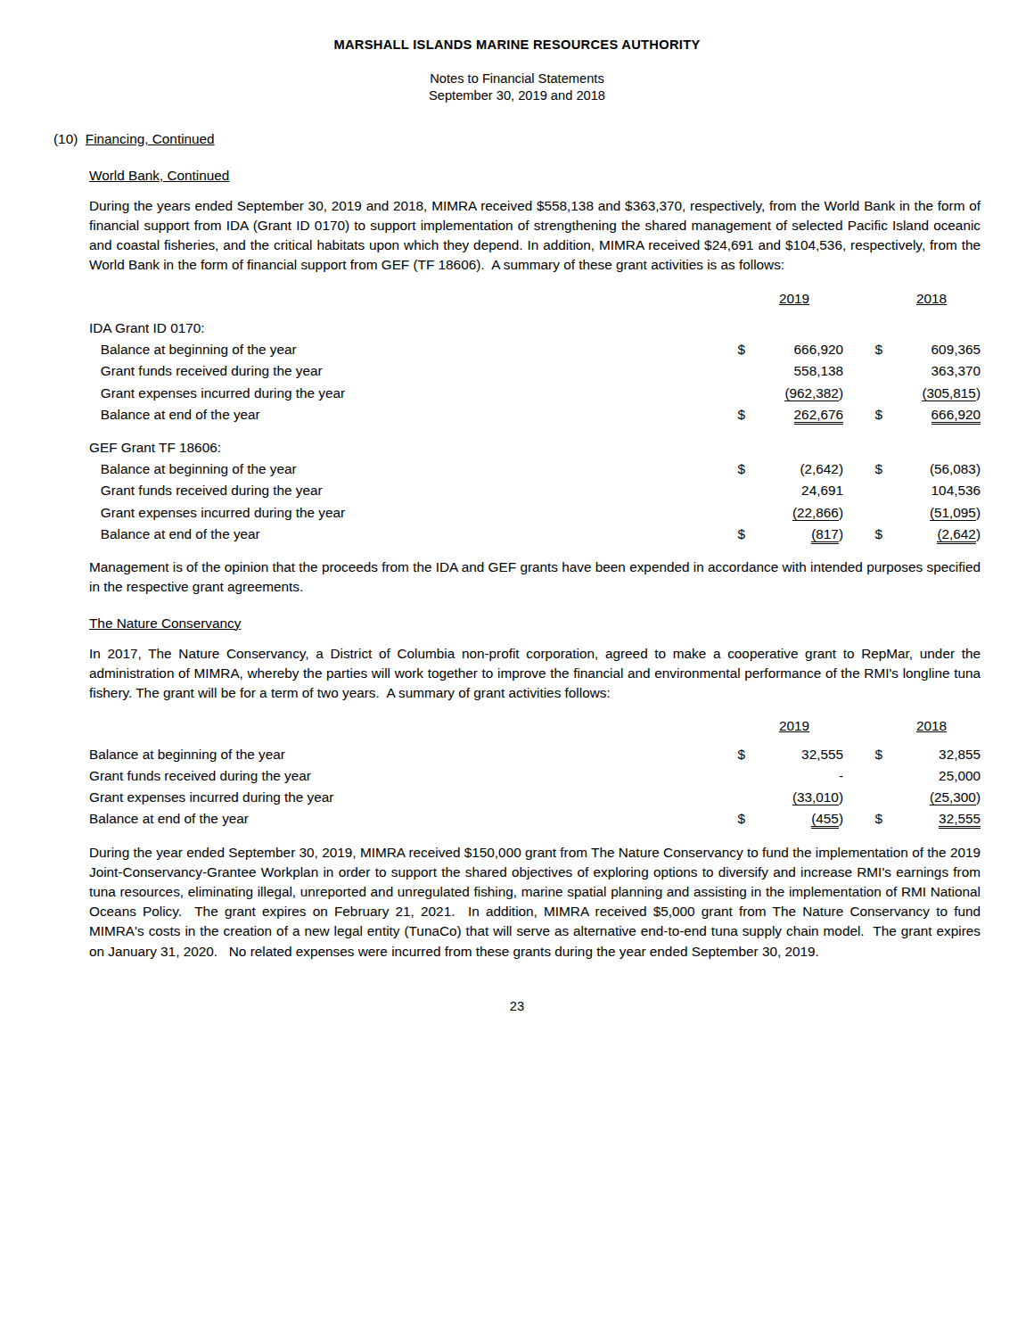MARSHALL ISLANDS MARINE RESOURCES AUTHORITY
Notes to Financial Statements
September 30, 2019 and 2018
(10) Financing, Continued
World Bank, Continued
During the years ended September 30, 2019 and 2018, MIMRA received $558,138 and $363,370, respectively, from the World Bank in the form of financial support from IDA (Grant ID 0170) to support implementation of strengthening the shared management of selected Pacific Island oceanic and coastal fisheries, and the critical habitats upon which they depend. In addition, MIMRA received $24,691 and $104,536, respectively, from the World Bank in the form of financial support from GEF (TF 18606). A summary of these grant activities is as follows:
| | | 2019 | | | 2018 |
| IDA Grant ID 0170: |
| Balance at beginning of the year | $ | 666,920 | | $ | 609,365 |
| Grant funds received during the year | | 558,138 | | | 363,370 |
| Grant expenses incurred during the year | | (962,382 ) | | | (305,815 ) |
| Balance at end of the year | $ | 262,676 | | $ | 666,920 |
| GEF Grant TF 18606: |
| Balance at beginning of the year | $ | (2,642) | | $ | (56,083) |
| Grant funds received during the year | | 24,691 | | | 104,536 |
| Grant expenses incurred during the year | | (22,866 ) | | | (51,095 ) |
| Balance at end of the year | $ | (817 ) | | $ | (2,642 ) |
Management is of the opinion that the proceeds from the IDA and GEF grants have been expended in accordance with intended purposes specified in the respective grant agreements.
The Nature Conservancy
In 2017, The Nature Conservancy, a District of Columbia non-profit corporation, agreed to make a cooperative grant to RepMar, under the administration of MIMRA, whereby the parties will work together to improve the financial and environmental performance of the RMI's longline tuna fishery. The grant will be for a term of two years. A summary of grant activities follows:
| | | 2019 | | | 2018 |
| Balance at beginning of the year | $ | 32,555 | | $ | 32,855 |
| Grant funds received during the year | | - | | | 25,000 |
| Grant expenses incurred during the year | | (33,010 ) | | | (25,300 ) |
| Balance at end of the year | $ | (455 ) | | $ | 32,555 |
During the year ended September 30, 2019, MIMRA received $150,000 grant from The Nature Conservancy to fund the implementation of the 2019 Joint-Conservancy-Grantee Workplan in order to support the shared objectives of exploring options to diversify and increase RMI's earnings from tuna resources, eliminating illegal, unreported and unregulated fishing, marine spatial planning and assisting in the implementation of RMI National Oceans Policy. The grant expires on February 21, 2021. In addition, MIMRA received $5,000 grant from The Nature Conservancy to fund MIMRA's costs in the creation of a new legal entity (TunaCo) that will serve as alternative end-to-end tuna supply chain model. The grant expires on January 31, 2020. No related expenses were incurred from these grants during the year ended September 30, 2019.
23